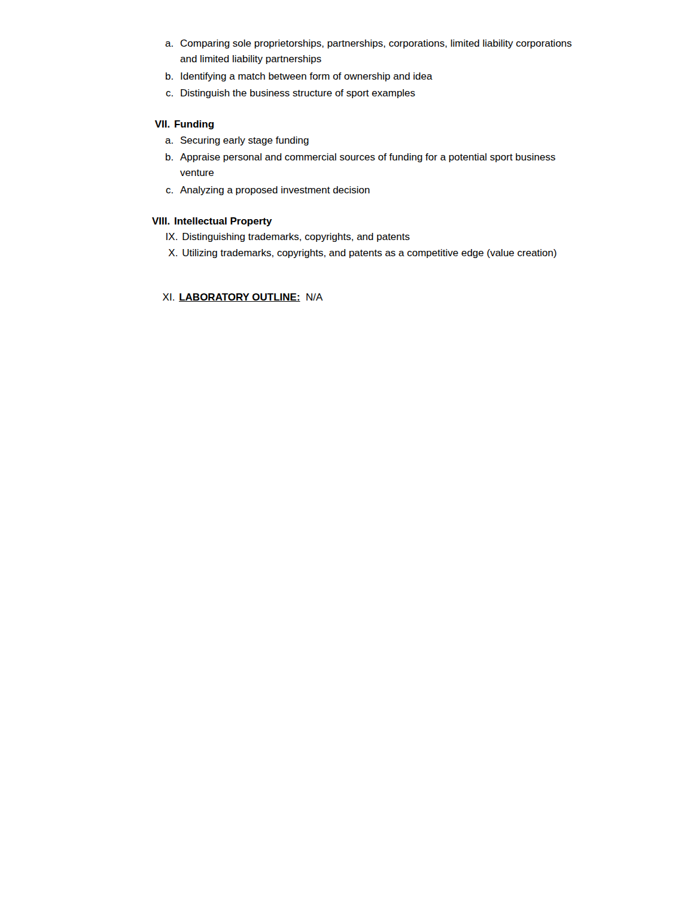Comparing sole proprietorships, partnerships, corporations, limited liability corporations and limited liability partnerships
Identifying a match between form of ownership and idea
Distinguish the business structure of sport examples
VII. Funding
Securing early stage funding
Appraise personal and commercial sources of funding for a potential sport business venture
Analyzing a proposed investment decision
VIII. Intellectual Property
IX. Distinguishing trademarks, copyrights, and patents
X. Utilizing trademarks, copyrights, and patents as a competitive edge (value creation)
XI. LABORATORY OUTLINE: N/A